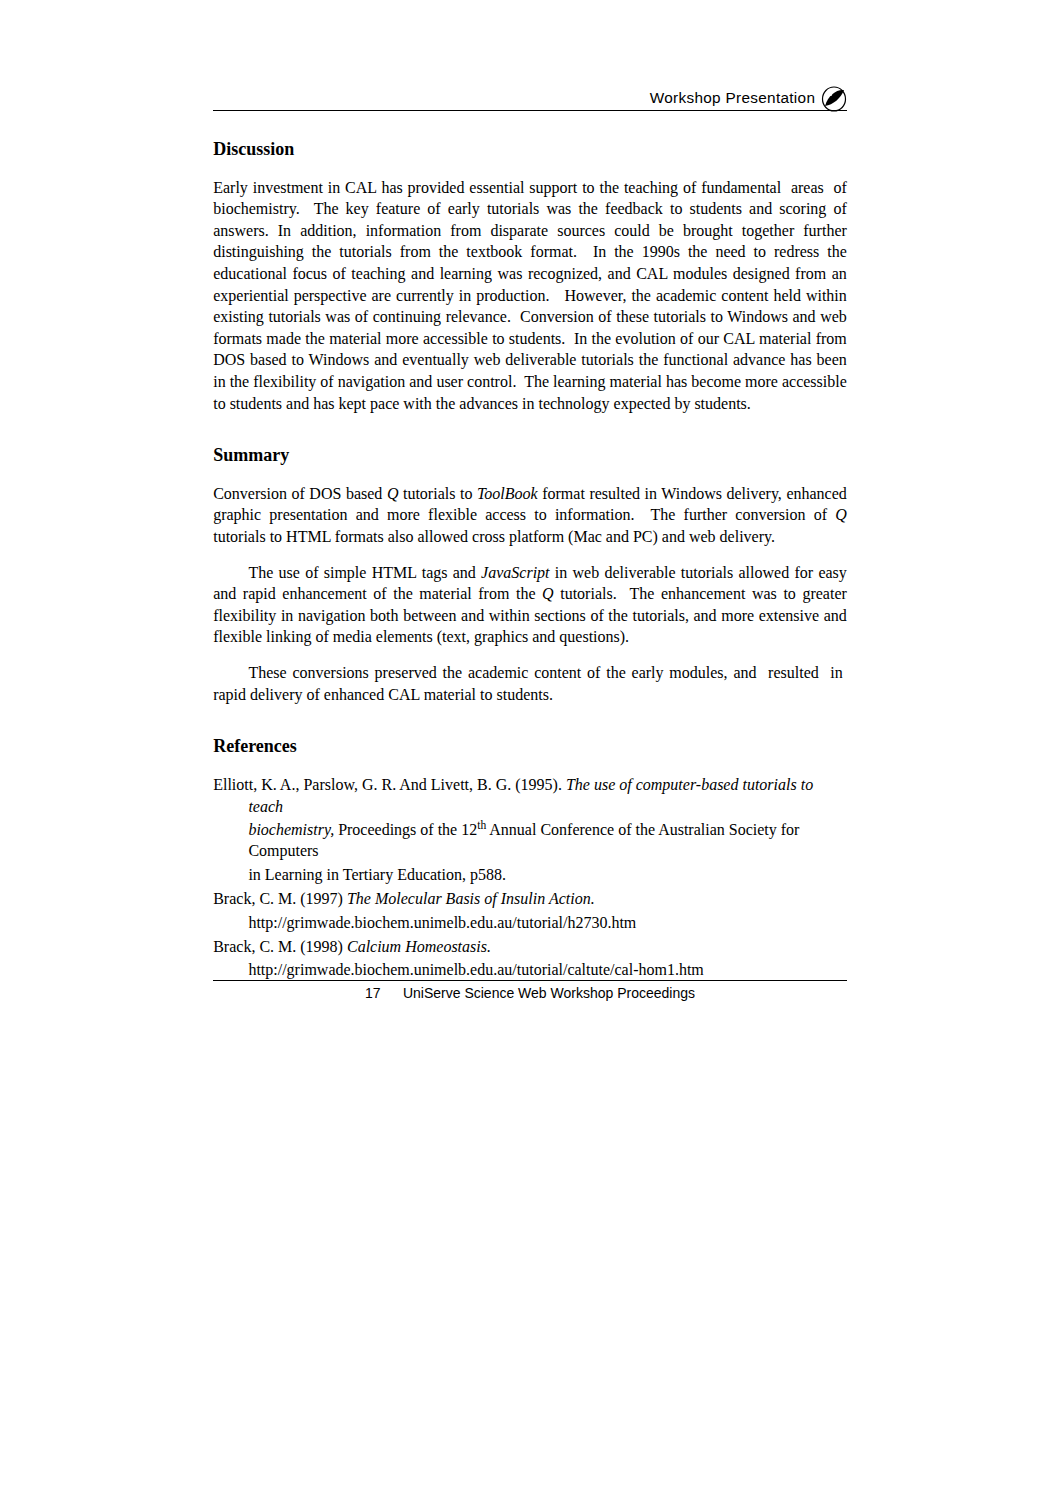Workshop Presentation
Discussion
Early investment in CAL has provided essential support to the teaching of fundamental areas of biochemistry. The key feature of early tutorials was the feedback to students and scoring of answers. In addition, information from disparate sources could be brought together further distinguishing the tutorials from the textbook format. In the 1990s the need to redress the educational focus of teaching and learning was recognized, and CAL modules designed from an experiential perspective are currently in production. However, the academic content held within existing tutorials was of continuing relevance. Conversion of these tutorials to Windows and web formats made the material more accessible to students. In the evolution of our CAL material from DOS based to Windows and eventually web deliverable tutorials the functional advance has been in the flexibility of navigation and user control. The learning material has become more accessible to students and has kept pace with the advances in technology expected by students.
Summary
Conversion of DOS based Q tutorials to ToolBook format resulted in Windows delivery, enhanced graphic presentation and more flexible access to information. The further conversion of Q tutorials to HTML formats also allowed cross platform (Mac and PC) and web delivery.
The use of simple HTML tags and JavaScript in web deliverable tutorials allowed for easy and rapid enhancement of the material from the Q tutorials. The enhancement was to greater flexibility in navigation both between and within sections of the tutorials, and more extensive and flexible linking of media elements (text, graphics and questions).
These conversions preserved the academic content of the early modules, and resulted in rapid delivery of enhanced CAL material to students.
References
Elliott, K. A., Parslow, G. R. And Livett, B. G. (1995). The use of computer-based tutorials to teach
biochemistry, Proceedings of the 12th Annual Conference of the Australian Society for Computers
in Learning in Tertiary Education, p588.
Brack, C. M. (1997) The Molecular Basis of Insulin Action.
http://grimwade.biochem.unimelb.edu.au/tutorial/h2730.htm
Brack, C. M. (1998) Calcium Homeostasis.
http://grimwade.biochem.unimelb.edu.au/tutorial/caltute/cal-hom1.htm
17 UniServe Science Web Workshop Proceedings